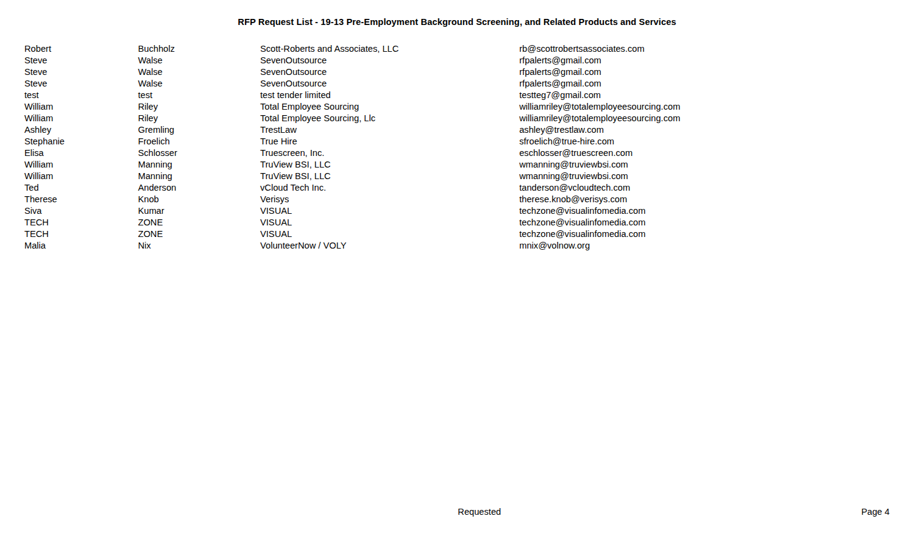RFP Request List - 19-13 Pre-Employment Background Screening, and Related Products and Services
| Robert | Buchholz | Scott-Roberts and Associates, LLC | rb@scottrobertsassociates.com |
| Steve | Walse | SevenOutsource | rfpalerts@gmail.com |
| Steve | Walse | SevenOutsource | rfpalerts@gmail.com |
| Steve | Walse | SevenOutsource | rfpalerts@gmail.com |
| test | test | test tender limited | testteg7@gmail.com |
| William | Riley | Total Employee Sourcing | williamriley@totalemployeesourcing.com |
| William | Riley | Total Employee Sourcing, Llc | williamriley@totalemployeesourcing.com |
| Ashley | Gremling | TrestLaw | ashley@trestlaw.com |
| Stephanie | Froelich | True Hire | sfroelich@true-hire.com |
| Elisa | Schlosser | Truescreen, Inc. | eschlosser@truescreen.com |
| William | Manning | TruView BSI, LLC | wmanning@truviewbsi.com |
| William | Manning | TruView BSI, LLC | wmanning@truviewbsi.com |
| Ted | Anderson | vCloud Tech Inc. | tanderson@vcloudtech.com |
| Therese | Knob | Verisys | therese.knob@verisys.com |
| Siva | Kumar | VISUAL | techzone@visualinfomedia.com |
| TECH | ZONE | VISUAL | techzone@visualinfomedia.com |
| TECH | ZONE | VISUAL | techzone@visualinfomedia.com |
| Malia | Nix | VolunteerNow / VOLY | mnix@volnow.org |
Requested
Page 4